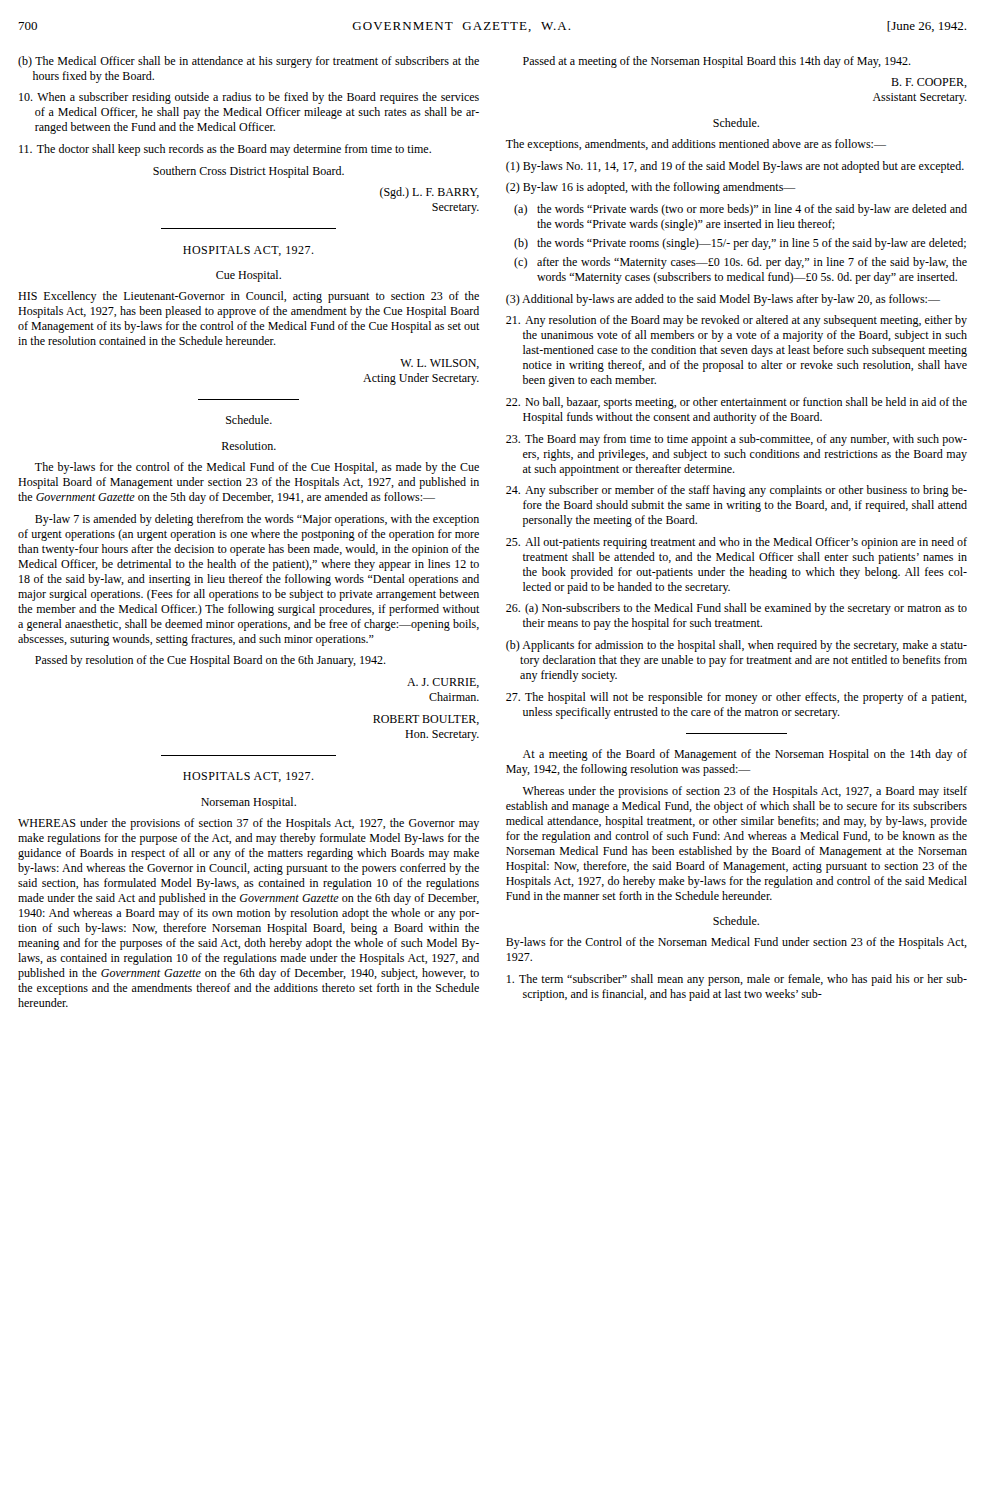700 GOVERNMENT GAZETTE, W.A. [June 26, 1942.
(b) The Medical Officer shall be in attendance at his surgery for treatment of subscribers at the hours fixed by the Board.
10. When a subscriber residing outside a radius to be fixed by the Board requires the services of a Medical Officer, he shall pay the Medical Officer mileage at such rates as shall be arranged between the Fund and the Medical Officer.
11. The doctor shall keep such records as the Board may determine from time to time.
Southern Cross District Hospital Board.
(Sgd.) L. F. BARRY, Secretary.
HOSPITALS ACT, 1927.
Cue Hospital.
HIS Excellency the Lieutenant-Governor in Council, acting pursuant to section 23 of the Hospitals Act, 1927, has been pleased to approve of the amendment by the Cue Hospital Board of Management of its by-laws for the control of the Medical Fund of the Cue Hospital as set out in the resolution contained in the Schedule hereunder.
W. L. WILSON, Acting Under Secretary.
Schedule.
Resolution.
The by-laws for the control of the Medical Fund of the Cue Hospital, as made by the Cue Hospital Board of Management under section 23 of the Hospitals Act, 1927, and published in the Government Gazette on the 5th day of December, 1941, are amended as follows:—
By-law 7 is amended by deleting therefrom the words “Major operations, with the exception of urgent operations (an urgent operation is one where the postponing of the operation for more than twenty-four hours after the decision to operate has been made, would, in the opinion of the Medical Officer, be detrimental to the health of the patient),” where they appear in lines 12 to 18 of the said by-law, and inserting in lieu thereof the following words “Dental operations and major surgical operations. (Fees for all operations to be subject to private arrangement between the member and the Medical Officer.) The following surgical procedures, if performed without a general anaesthetic, shall be deemed minor operations, and be free of charge:—opening boils, abscesses, suturing wounds, setting fractures, and such minor operations.”
Passed by resolution of the Cue Hospital Board on the 6th January, 1942.
A. J. CURRIE, Chairman.
ROBERT BOULTER, Hon. Secretary.
HOSPITALS ACT, 1927.
Norseman Hospital.
WHEREAS under the provisions of section 37 of the Hospitals Act, 1927, the Governor may make regulations for the purpose of the Act, and may thereby formulate Model By-laws for the guidance of Boards in respect of all or any of the matters regarding which Boards may make by-laws: And whereas the Governor in Council, acting pursuant to the powers conferred by the said section, has formulated Model By-laws, as contained in regulation 10 of the regulations made under the said Act and published in the Government Gazette on the 6th day of December, 1940: And whereas a Board may of its own motion by resolution adopt the whole or any portion of such by-laws: Now, therefore Norseman Hospital Board, being a Board within the meaning and for the purposes of the said Act, doth hereby adopt the whole of such Model By-laws, as contained in regulation 10 of the regulations made under the Hospitals Act, 1927, and published in the Government Gazette on the 6th day of December, 1940, subject, however, to the exceptions and the amendments thereof and the additions thereto set forth in the Schedule hereunder.
Passed at a meeting of the Norseman Hospital Board this 14th day of May, 1942.
B. F. COOPER, Assistant Secretary.
Schedule.
The exceptions, amendments, and additions mentioned above are as follows:—
(1) By-laws No. 11, 14, 17, and 19 of the said Model By-laws are not adopted but are excepted.
(2) By-law 16 is adopted, with the following amendments—
(a) the words “Private wards (two or more beds)” in line 4 of the said by-law are deleted and the words “Private wards (single)” are inserted in lieu thereof;
(b) the words “Private rooms (single)—15/- per day,” in line 5 of the said by-law are deleted;
(c) after the words “Maternity cases—£0 10s. 6d. per day,” in line 7 of the said by-law, the words “Maternity cases (subscribers to medical fund)—£0 5s. 0d. per day” are inserted.
(3) Additional by-laws are added to the said Model By-laws after by-law 20, as follows:—
21. Any resolution of the Board may be revoked or altered at any subsequent meeting, either by the unanimous vote of all members or by a vote of a majority of the Board, subject in such last-mentioned case to the condition that seven days at least before such subsequent meeting notice in writing thereof, and of the proposal to alter or revoke such resolution, shall have been given to each member.
22. No ball, bazaar, sports meeting, or other entertainment or function shall be held in aid of the Hospital funds without the consent and authority of the Board.
23. The Board may from time to time appoint a sub-committee, of any number, with such powers, rights, and privileges, and subject to such conditions and restrictions as the Board may at such appointment or thereafter determine.
24. Any subscriber or member of the staff having any complaints or other business to bring before the Board should submit the same in writing to the Board, and, if required, shall attend personally the meeting of the Board.
25. All out-patients requiring treatment and who in the Medical Officer’s opinion are in need of treatment shall be attended to, and the Medical Officer shall enter such patients’ names in the book provided for out-patients under the heading to which they belong. All fees collected or paid to be handed to the secretary.
26.(a) Non-subscribers to the Medical Fund shall be examined by the secretary or matron as to their means to pay the hospital for such treatment.
(b) Applicants for admission to the hospital shall, when required by the secretary, make a statutory declaration that they are unable to pay for treatment and are not entitled to benefits from any friendly society.
27. The hospital will not be responsible for money or other effects, the property of a patient, unless specifically entrusted to the care of the matron or secretary.
At a meeting of the Board of Management of the Norseman Hospital on the 14th day of May, 1942, the following resolution was passed:—
Whereas under the provisions of section 23 of the Hospitals Act, 1927, a Board may itself establish and manage a Medical Fund, the object of which shall be to secure for its subscribers medical attendance, hospital treatment, or other similar benefits; and may, by by-laws, provide for the regulation and control of such Fund: And whereas a Medical Fund, to be known as the Norseman Medical Fund has been established by the Board of Management at the Norseman Hospital: Now, therefore, the said Board of Management, acting pursuant to section 23 of the Hospitals Act, 1927, do hereby make by-laws for the regulation and control of the said Medical Fund in the manner set forth in the Schedule hereunder.
Schedule.
By-laws for the Control of the Norseman Medical Fund under section 23 of the Hospitals Act, 1927.
1. The term “subscriber” shall mean any person, male or female, who has paid his or her subscription, and is financial, and has paid at last two weeks’ sub-